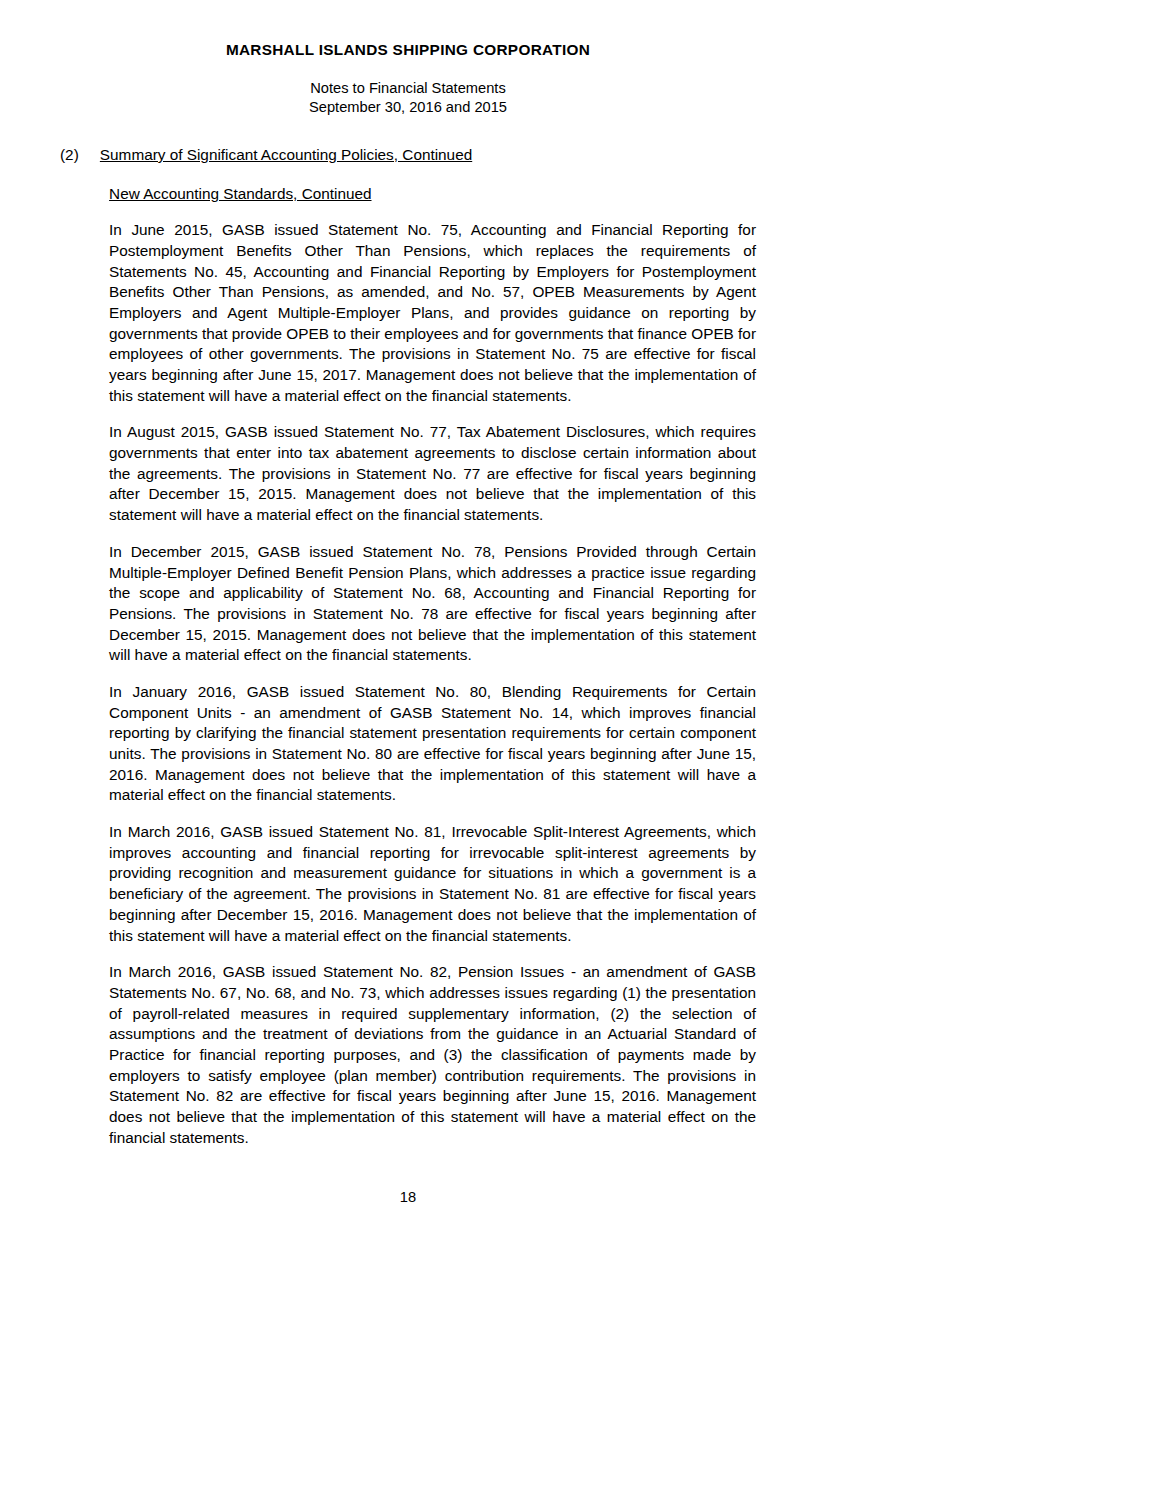MARSHALL ISLANDS SHIPPING CORPORATION
Notes to Financial Statements
September 30, 2016 and 2015
(2) Summary of Significant Accounting Policies, Continued
New Accounting Standards, Continued
In June 2015, GASB issued Statement No. 75, Accounting and Financial Reporting for Postemployment Benefits Other Than Pensions, which replaces the requirements of Statements No. 45, Accounting and Financial Reporting by Employers for Postemployment Benefits Other Than Pensions, as amended, and No. 57, OPEB Measurements by Agent Employers and Agent Multiple-Employer Plans, and provides guidance on reporting by governments that provide OPEB to their employees and for governments that finance OPEB for employees of other governments. The provisions in Statement No. 75 are effective for fiscal years beginning after June 15, 2017. Management does not believe that the implementation of this statement will have a material effect on the financial statements.
In August 2015, GASB issued Statement No. 77, Tax Abatement Disclosures, which requires governments that enter into tax abatement agreements to disclose certain information about the agreements. The provisions in Statement No. 77 are effective for fiscal years beginning after December 15, 2015. Management does not believe that the implementation of this statement will have a material effect on the financial statements.
In December 2015, GASB issued Statement No. 78, Pensions Provided through Certain Multiple-Employer Defined Benefit Pension Plans, which addresses a practice issue regarding the scope and applicability of Statement No. 68, Accounting and Financial Reporting for Pensions. The provisions in Statement No. 78 are effective for fiscal years beginning after December 15, 2015. Management does not believe that the implementation of this statement will have a material effect on the financial statements.
In January 2016, GASB issued Statement No. 80, Blending Requirements for Certain Component Units - an amendment of GASB Statement No. 14, which improves financial reporting by clarifying the financial statement presentation requirements for certain component units. The provisions in Statement No. 80 are effective for fiscal years beginning after June 15, 2016. Management does not believe that the implementation of this statement will have a material effect on the financial statements.
In March 2016, GASB issued Statement No. 81, Irrevocable Split-Interest Agreements, which improves accounting and financial reporting for irrevocable split-interest agreements by providing recognition and measurement guidance for situations in which a government is a beneficiary of the agreement. The provisions in Statement No. 81 are effective for fiscal years beginning after December 15, 2016. Management does not believe that the implementation of this statement will have a material effect on the financial statements.
In March 2016, GASB issued Statement No. 82, Pension Issues - an amendment of GASB Statements No. 67, No. 68, and No. 73, which addresses issues regarding (1) the presentation of payroll-related measures in required supplementary information, (2) the selection of assumptions and the treatment of deviations from the guidance in an Actuarial Standard of Practice for financial reporting purposes, and (3) the classification of payments made by employers to satisfy employee (plan member) contribution requirements. The provisions in Statement No. 82 are effective for fiscal years beginning after June 15, 2016. Management does not believe that the implementation of this statement will have a material effect on the financial statements.
18